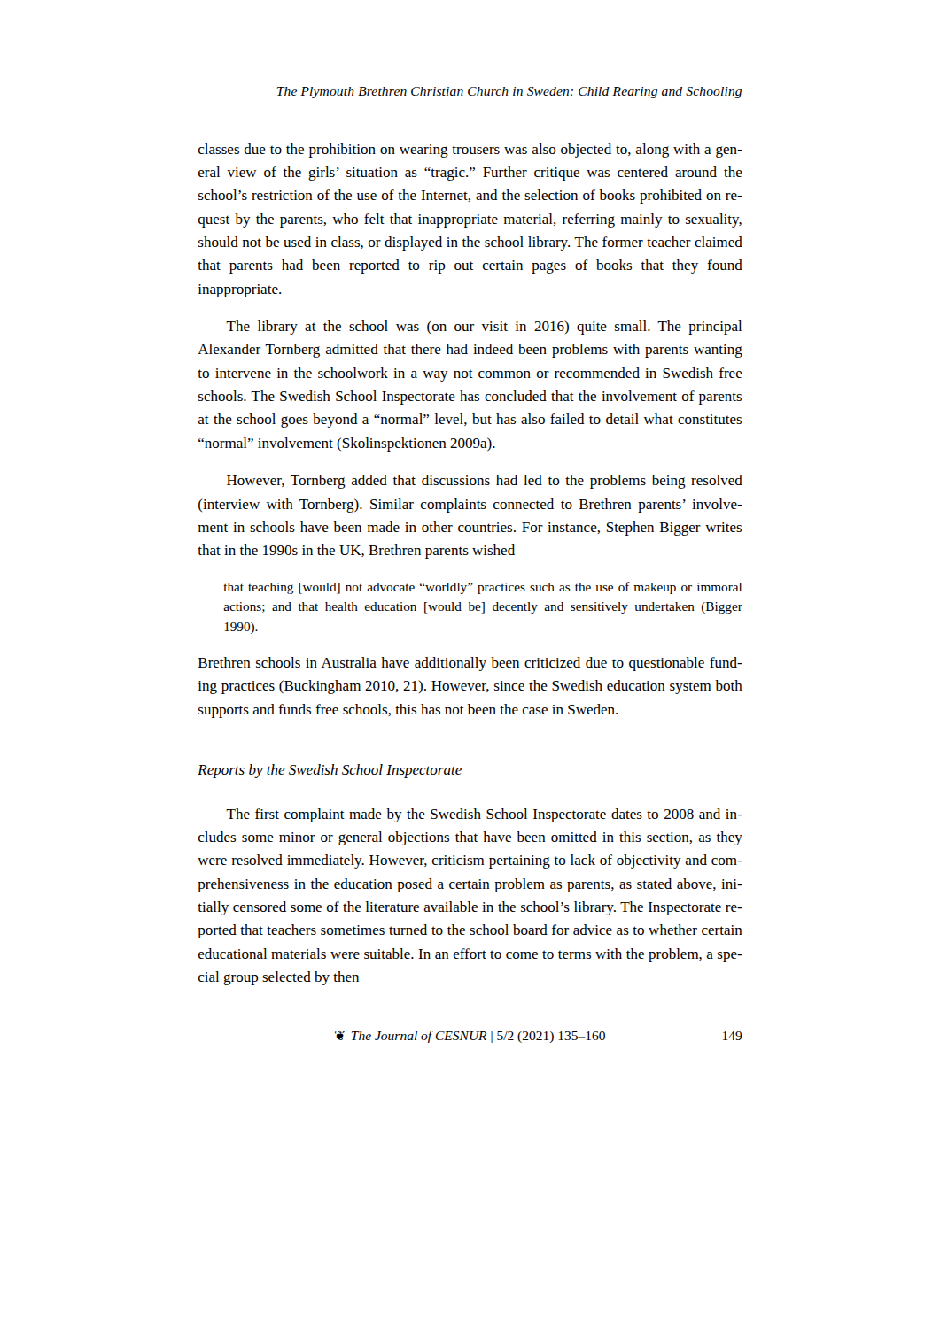The Plymouth Brethren Christian Church in Sweden: Child Rearing and Schooling
classes due to the prohibition on wearing trousers was also objected to, along with a general view of the girls’ situation as “tragic.” Further critique was centered around the school’s restriction of the use of the Internet, and the selection of books prohibited on request by the parents, who felt that inappropriate material, referring mainly to sexuality, should not be used in class, or displayed in the school library. The former teacher claimed that parents had been reported to rip out certain pages of books that they found inappropriate.
The library at the school was (on our visit in 2016) quite small. The principal Alexander Tornberg admitted that there had indeed been problems with parents wanting to intervene in the schoolwork in a way not common or recommended in Swedish free schools. The Swedish School Inspectorate has concluded that the involvement of parents at the school goes beyond a “normal” level, but has also failed to detail what constitutes “normal” involvement (Skolinspektionen 2009a).
However, Tornberg added that discussions had led to the problems being resolved (interview with Tornberg). Similar complaints connected to Brethren parents’ involvement in schools have been made in other countries. For instance, Stephen Bigger writes that in the 1990s in the UK, Brethren parents wished
that teaching [would] not advocate “worldly” practices such as the use of makeup or immoral actions; and that health education [would be] decently and sensitively undertaken (Bigger 1990).
Brethren schools in Australia have additionally been criticized due to questionable funding practices (Buckingham 2010, 21). However, since the Swedish education system both supports and funds free schools, this has not been the case in Sweden.
Reports by the Swedish School Inspectorate
The first complaint made by the Swedish School Inspectorate dates to 2008 and includes some minor or general objections that have been omitted in this section, as they were resolved immediately. However, criticism pertaining to lack of objectivity and comprehensiveness in the education posed a certain problem as parents, as stated above, initially censored some of the literature available in the school’s library. The Inspectorate reported that teachers sometimes turned to the school board for advice as to whether certain educational materials were suitable. In an effort to come to terms with the problem, a special group selected by then
❦The Journal of CESNUR | 5/2 (2021) 135–160
149